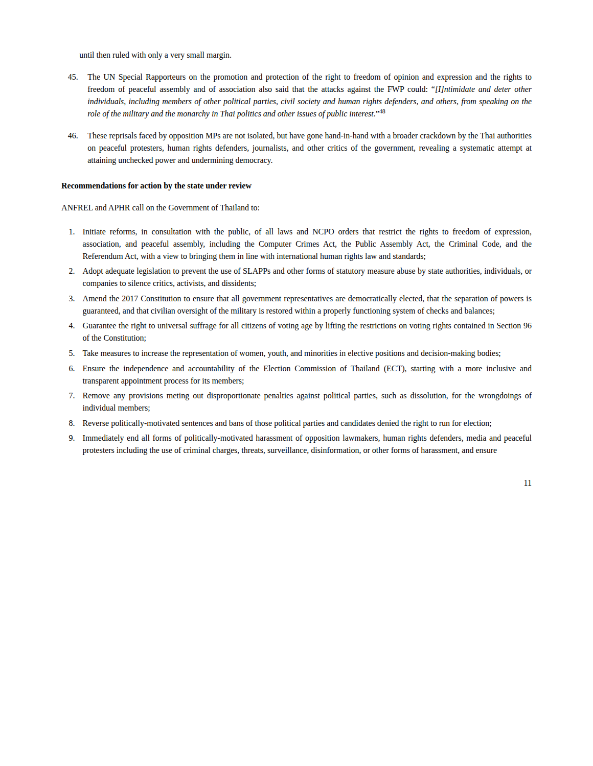until then ruled with only a very small margin.
45. The UN Special Rapporteurs on the promotion and protection of the right to freedom of opinion and expression and the rights to freedom of peaceful assembly and of association also said that the attacks against the FWP could: “[I]ntimidate and deter other individuals, including members of other political parties, civil society and human rights defenders, and others, from speaking on the role of the military and the monarchy in Thai politics and other issues of public interest.”48
46. These reprisals faced by opposition MPs are not isolated, but have gone hand-in-hand with a broader crackdown by the Thai authorities on peaceful protesters, human rights defenders, journalists, and other critics of the government, revealing a systematic attempt at attaining unchecked power and undermining democracy.
Recommendations for action by the state under review
ANFREL and APHR call on the Government of Thailand to:
1. Initiate reforms, in consultation with the public, of all laws and NCPO orders that restrict the rights to freedom of expression, association, and peaceful assembly, including the Computer Crimes Act, the Public Assembly Act, the Criminal Code, and the Referendum Act, with a view to bringing them in line with international human rights law and standards;
2. Adopt adequate legislation to prevent the use of SLAPPs and other forms of statutory measure abuse by state authorities, individuals, or companies to silence critics, activists, and dissidents;
3. Amend the 2017 Constitution to ensure that all government representatives are democratically elected, that the separation of powers is guaranteed, and that civilian oversight of the military is restored within a properly functioning system of checks and balances;
4. Guarantee the right to universal suffrage for all citizens of voting age by lifting the restrictions on voting rights contained in Section 96 of the Constitution;
5. Take measures to increase the representation of women, youth, and minorities in elective positions and decision-making bodies;
6. Ensure the independence and accountability of the Election Commission of Thailand (ECT), starting with a more inclusive and transparent appointment process for its members;
7. Remove any provisions meting out disproportionate penalties against political parties, such as dissolution, for the wrongdoings of individual members;
8. Reverse politically-motivated sentences and bans of those political parties and candidates denied the right to run for election;
9. Immediately end all forms of politically-motivated harassment of opposition lawmakers, human rights defenders, media and peaceful protesters including the use of criminal charges, threats, surveillance, disinformation, or other forms of harassment, and ensure
11